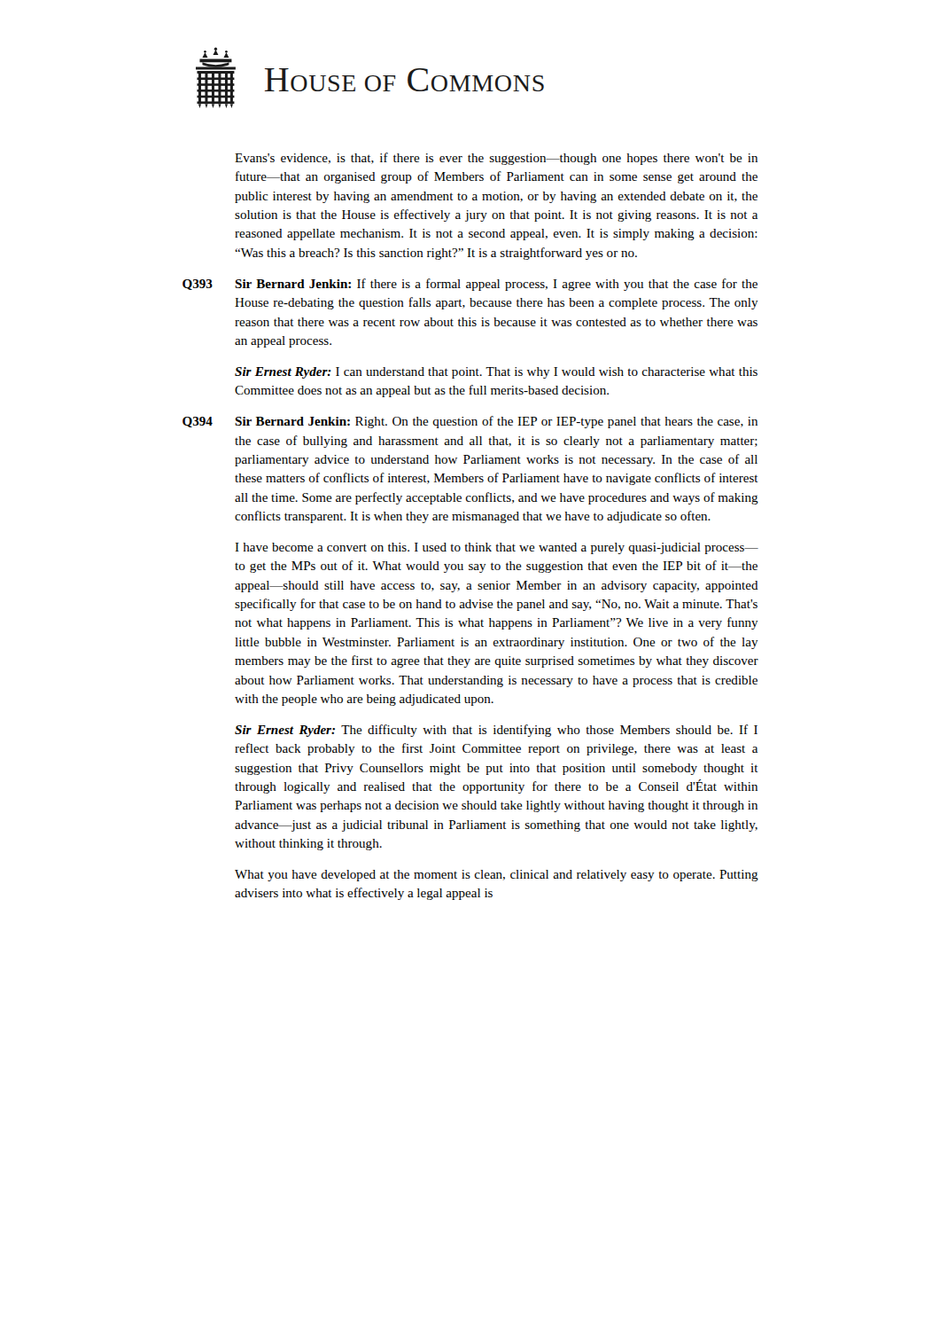HOUSE OF COMMONS
Evans's evidence, is that, if there is ever the suggestion—though one hopes there won't be in future—that an organised group of Members of Parliament can in some sense get around the public interest by having an amendment to a motion, or by having an extended debate on it, the solution is that the House is effectively a jury on that point. It is not giving reasons. It is not a reasoned appellate mechanism. It is not a second appeal, even. It is simply making a decision: “Was this a breach? Is this sanction right?” It is a straightforward yes or no.
Q393
Sir Bernard Jenkin: If there is a formal appeal process, I agree with you that the case for the House re-debating the question falls apart, because there has been a complete process. The only reason that there was a recent row about this is because it was contested as to whether there was an appeal process.
Sir Ernest Ryder: I can understand that point. That is why I would wish to characterise what this Committee does not as an appeal but as the full merits-based decision.
Q394
Sir Bernard Jenkin: Right. On the question of the IEP or IEP-type panel that hears the case, in the case of bullying and harassment and all that, it is so clearly not a parliamentary matter; parliamentary advice to understand how Parliament works is not necessary. In the case of all these matters of conflicts of interest, Members of Parliament have to navigate conflicts of interest all the time. Some are perfectly acceptable conflicts, and we have procedures and ways of making conflicts transparent. It is when they are mismanaged that we have to adjudicate so often.
I have become a convert on this. I used to think that we wanted a purely quasi-judicial process—to get the MPs out of it. What would you say to the suggestion that even the IEP bit of it—the appeal—should still have access to, say, a senior Member in an advisory capacity, appointed specifically for that case to be on hand to advise the panel and say, “No, no. Wait a minute. That's not what happens in Parliament. This is what happens in Parliament”? We live in a very funny little bubble in Westminster. Parliament is an extraordinary institution. One or two of the lay members may be the first to agree that they are quite surprised sometimes by what they discover about how Parliament works. That understanding is necessary to have a process that is credible with the people who are being adjudicated upon.
Sir Ernest Ryder: The difficulty with that is identifying who those Members should be. If I reflect back probably to the first Joint Committee report on privilege, there was at least a suggestion that Privy Counsellors might be put into that position until somebody thought it through logically and realised that the opportunity for there to be a Conseil d'État within Parliament was perhaps not a decision we should take lightly without having thought it through in advance—just as a judicial tribunal in Parliament is something that one would not take lightly, without thinking it through.
What you have developed at the moment is clean, clinical and relatively easy to operate. Putting advisers into what is effectively a legal appeal is